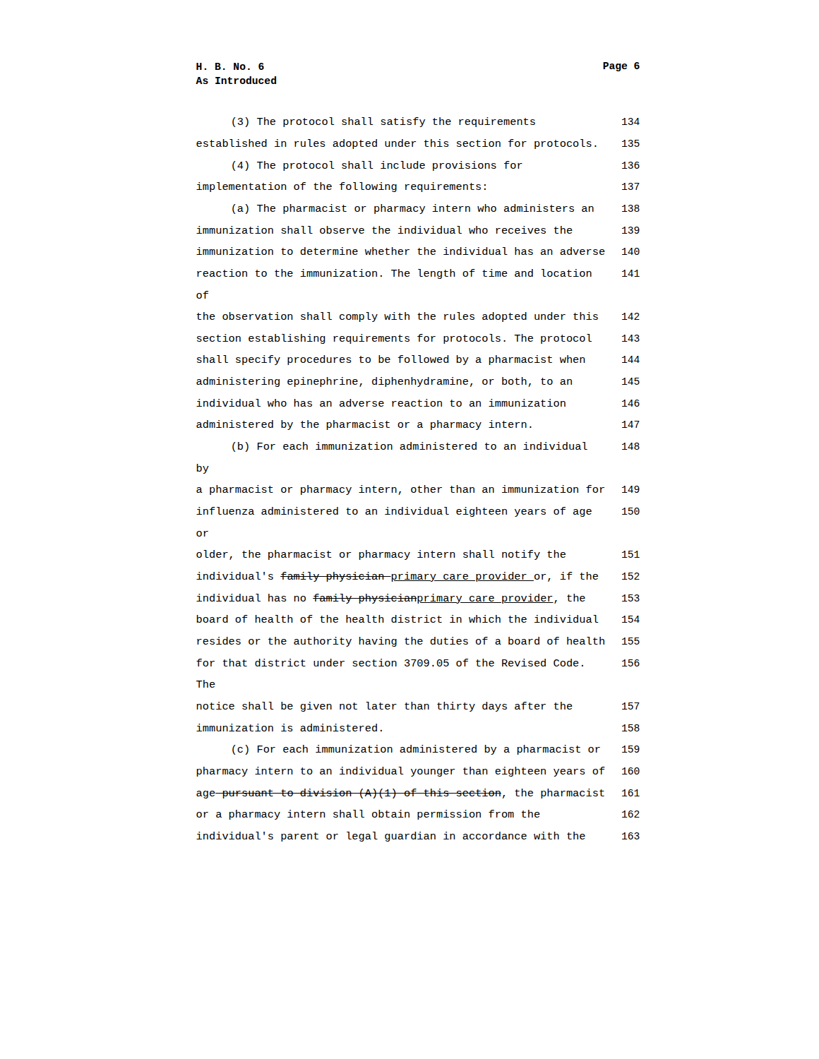H. B. No. 6
As Introduced
Page 6
(3) The protocol shall satisfy the requirements 134
established in rules adopted under this section for protocols. 135
(4) The protocol shall include provisions for 136
implementation of the following requirements: 137
(a) The pharmacist or pharmacy intern who administers an 138
immunization shall observe the individual who receives the 139
immunization to determine whether the individual has an adverse 140
reaction to the immunization. The length of time and location of 141
the observation shall comply with the rules adopted under this 142
section establishing requirements for protocols. The protocol 143
shall specify procedures to be followed by a pharmacist when 144
administering epinephrine, diphenhydramine, or both, to an 145
individual who has an adverse reaction to an immunization 146
administered by the pharmacist or a pharmacy intern. 147
(b) For each immunization administered to an individual by 148
a pharmacist or pharmacy intern, other than an immunization for 149
influenza administered to an individual eighteen years of age or 150
older, the pharmacist or pharmacy intern shall notify the 151
individual's family physician primary care provider or, if the 152
individual has no family physicianprimary care provider, the 153
board of health of the health district in which the individual 154
resides or the authority having the duties of a board of health 155
for that district under section 3709.05 of the Revised Code. The 156
notice shall be given not later than thirty days after the 157
immunization is administered. 158
(c) For each immunization administered by a pharmacist or 159
pharmacy intern to an individual younger than eighteen years of 160
age pursuant to division (A)(1) of this section, the pharmacist 161
or a pharmacy intern shall obtain permission from the 162
individual's parent or legal guardian in accordance with the 163